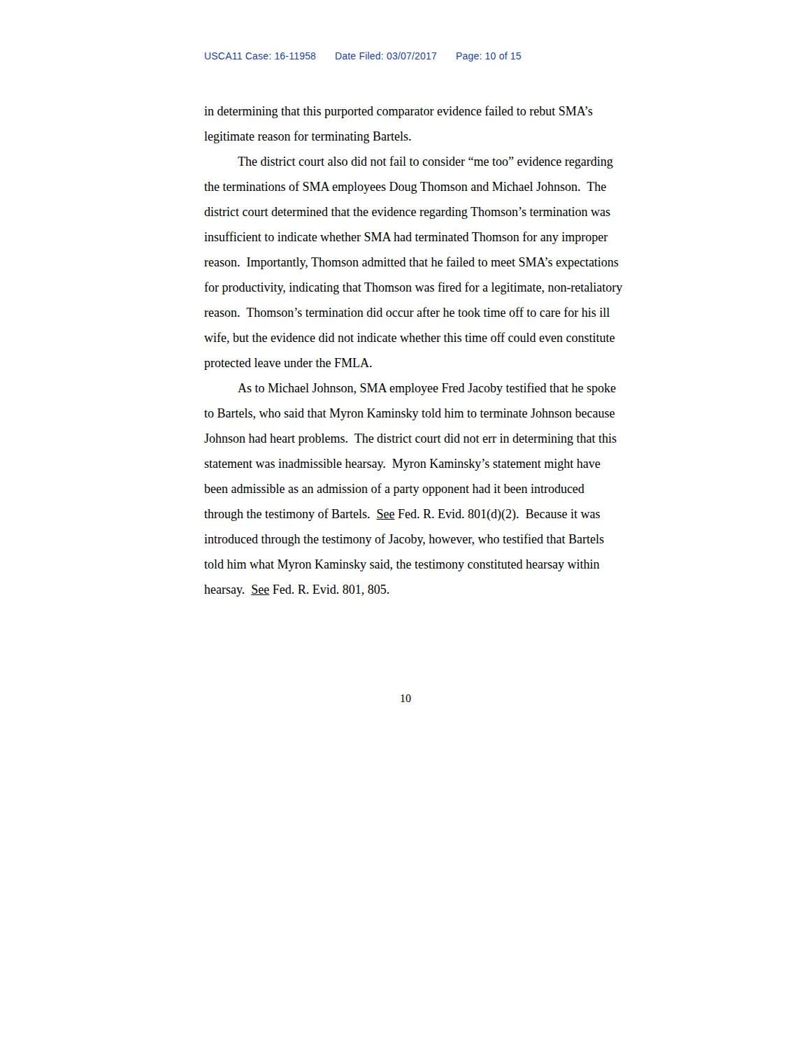USCA11 Case: 16-11958 Date Filed: 03/07/2017 Page: 10 of 15
in determining that this purported comparator evidence failed to rebut SMA’s legitimate reason for terminating Bartels.
The district court also did not fail to consider “me too” evidence regarding the terminations of SMA employees Doug Thomson and Michael Johnson. The district court determined that the evidence regarding Thomson’s termination was insufficient to indicate whether SMA had terminated Thomson for any improper reason. Importantly, Thomson admitted that he failed to meet SMA’s expectations for productivity, indicating that Thomson was fired for a legitimate, non-retaliatory reason. Thomson’s termination did occur after he took time off to care for his ill wife, but the evidence did not indicate whether this time off could even constitute protected leave under the FMLA.
As to Michael Johnson, SMA employee Fred Jacoby testified that he spoke to Bartels, who said that Myron Kaminsky told him to terminate Johnson because Johnson had heart problems. The district court did not err in determining that this statement was inadmissible hearsay. Myron Kaminsky’s statement might have been admissible as an admission of a party opponent had it been introduced through the testimony of Bartels. See Fed. R. Evid. 801(d)(2). Because it was introduced through the testimony of Jacoby, however, who testified that Bartels told him what Myron Kaminsky said, the testimony constituted hearsay within hearsay. See Fed. R. Evid. 801, 805.
10